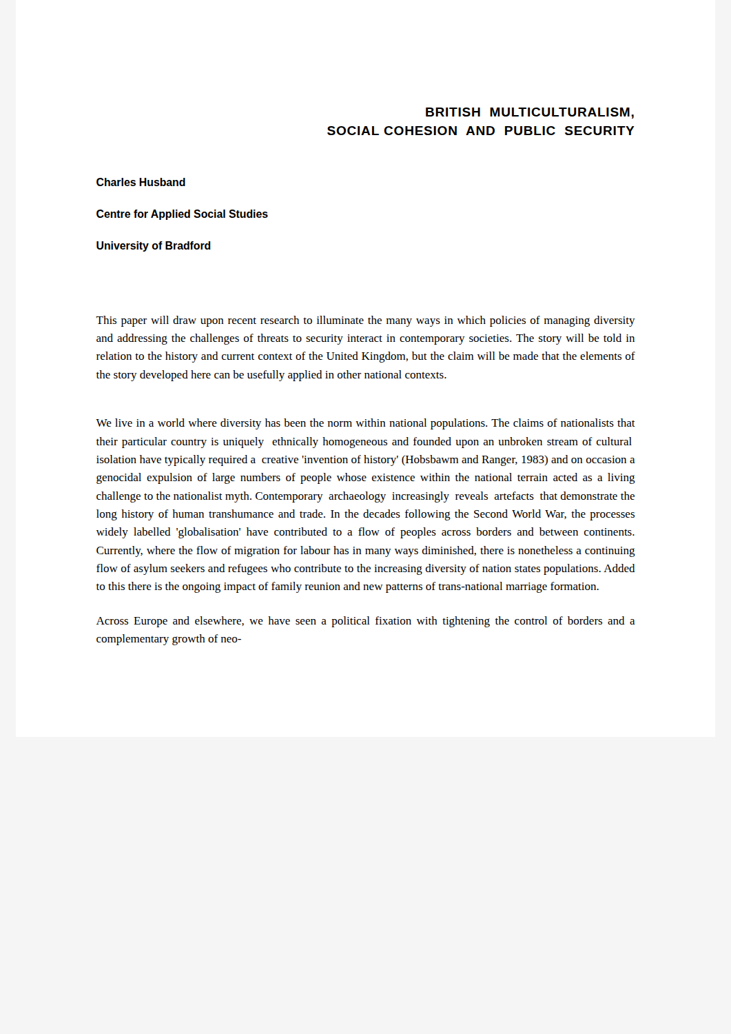British Multiculturalism,
Social Cohesion and Public Security
Charles Husband
Centre for Applied Social Studies
University of Bradford
This paper will draw upon recent research to illuminate the many ways in which policies of managing diversity and addressing the challenges of threats to security interact in contemporary societies. The story will be told in relation to the history and current context of the United Kingdom, but the claim will be made that the elements of the story developed here can be usefully applied in other national contexts.
We live in a world where diversity has been the norm within national populations. The claims of nationalists that their particular country is uniquely ethnically homogeneous and founded upon an unbroken stream of cultural isolation have typically required a creative 'invention of history' (Hobsbawm and Ranger, 1983) and on occasion a genocidal expulsion of large numbers of people whose existence within the national terrain acted as a living challenge to the nationalist myth. Contemporary archaeology increasingly reveals artefacts that demonstrate the long history of human transhumance and trade. In the decades following the Second World War, the processes widely labelled 'globalisation' have contributed to a flow of peoples across borders and between continents. Currently, where the flow of migration for labour has in many ways diminished, there is nonetheless a continuing flow of asylum seekers and refugees who contribute to the increasing diversity of nation states populations. Added to this there is the ongoing impact of family reunion and new patterns of trans-national marriage formation.
Across Europe and elsewhere, we have seen a political fixation with tightening the control of borders and a complementary growth of neo-